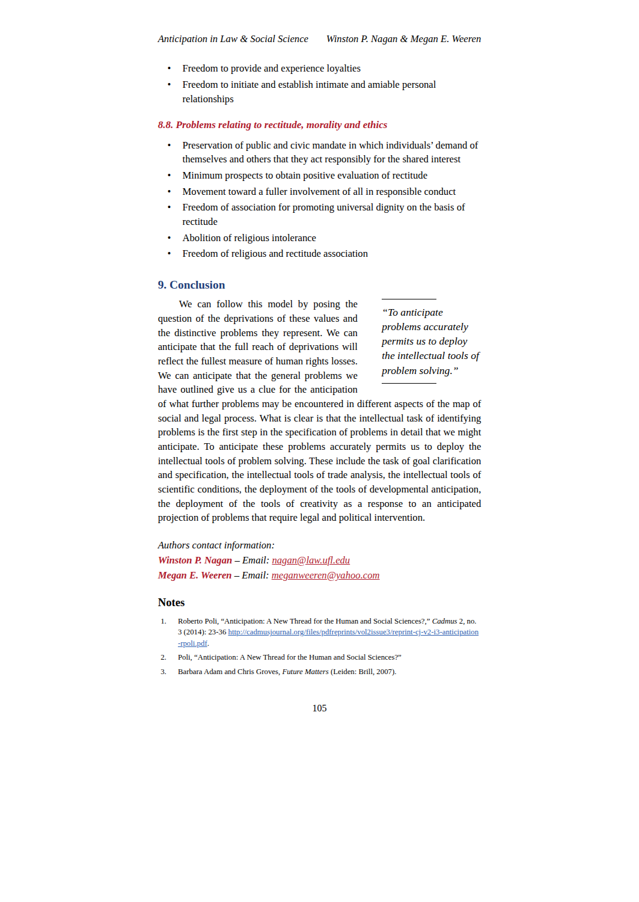Anticipation in Law & Social Science
Winston P. Nagan & Megan E. Weeren
Freedom to provide and experience loyalties
Freedom to initiate and establish intimate and amiable personal relationships
8.8. Problems relating to rectitude, morality and ethics
Preservation of public and civic mandate in which individuals’ demand of themselves and others that they act responsibly for the shared interest
Minimum prospects to obtain positive evaluation of rectitude
Movement toward a fuller involvement of all in responsible conduct
Freedom of association for promoting universal dignity on the basis of rectitude
Abolition of religious intolerance
Freedom of religious and rectitude association
9. Conclusion
“To anticipate problems accurately permits us to deploy the intellectual tools of problem solving.”
We can follow this model by posing the question of the deprivations of these values and the distinctive problems they represent. We can anticipate that the full reach of deprivations will reflect the fullest measure of human rights losses. We can anticipate that the general problems we have outlined give us a clue for the anticipation of what further problems may be encountered in different aspects of the map of social and legal process. What is clear is that the intellectual task of identifying problems is the first step in the specification of problems in detail that we might anticipate. To anticipate these problems accurately permits us to deploy the intellectual tools of problem solving. These include the task of goal clarification and specification, the intellectual tools of trade analysis, the intellectual tools of scientific conditions, the deployment of the tools of developmental anticipation, the deployment of the tools of creativity as a response to an anticipated projection of problems that require legal and political intervention.
Authors contact information:
Winston P. Nagan – Email: nagan@law.ufl.edu
Megan E. Weeren – Email: meganweeren@yahoo.com
Notes
Roberto Poli, “Anticipation: A New Thread for the Human and Social Sciences?,” Cadmus 2, no. 3 (2014): 23-36 http://cadmusjournal.org/files/pdfreprints/vol2issue3/reprint-cj-v2-i3-anticipation-rpoli.pdf.
Poli, “Anticipation: A New Thread for the Human and Social Sciences?”
Barbara Adam and Chris Groves, Future Matters (Leiden: Brill, 2007).
105